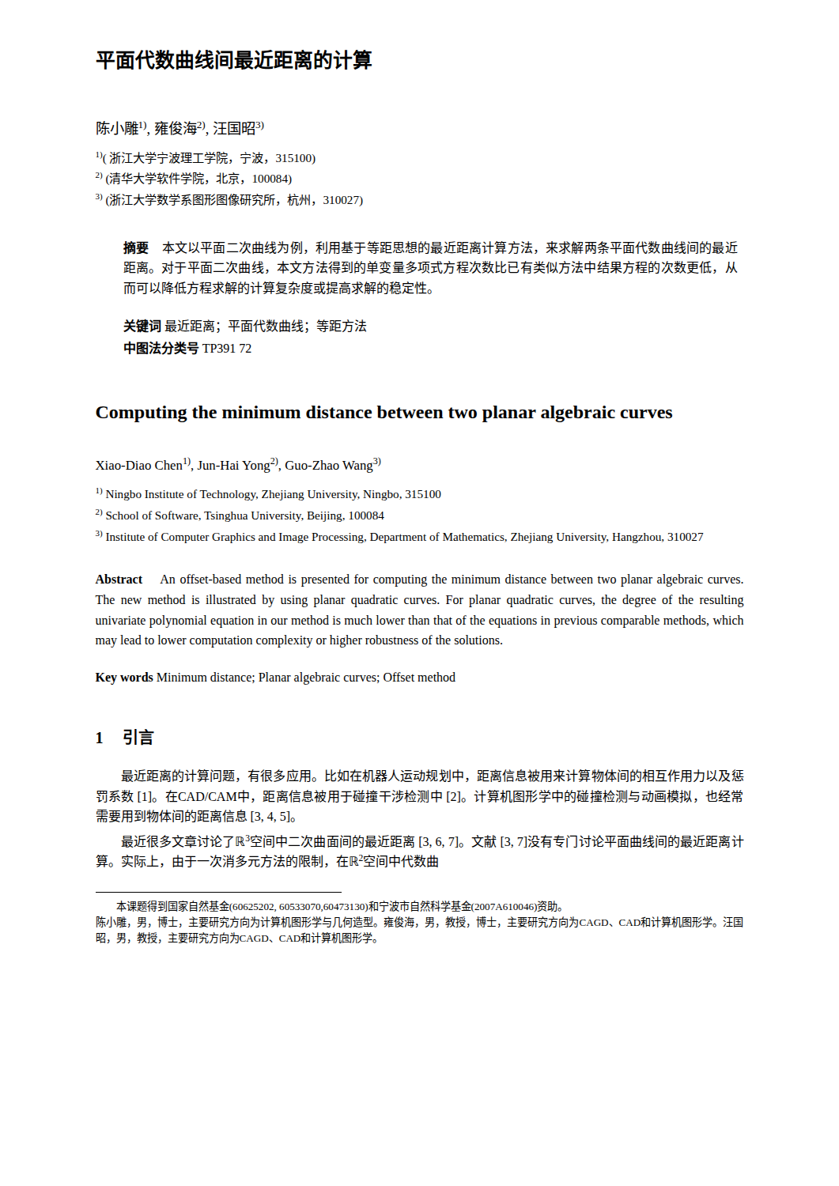平面代数曲线间最近距离的计算
陈小雕1), 雍俊海2), 汪国昭3)
1)( 浙江大学宁波理工学院，宁波，315100)
2) (清华大学软件学院，北京，100084)
3) (浙江大学数学系图形图像研究所，杭州，310027)
摘要 本文以平面二次曲线为例，利用基于等距思想的最近距离计算方法，来求解两条平面代数曲线间的最近距离。对于平面二次曲线，本文方法得到的单变量多项式方程次数比已有类似方法中结果方程的次数更低，从而可以降低方程求解的计算复杂度或提高求解的稳定性。
关键词 最近距离；平面代数曲线；等距方法
中图法分类号 TP391 72
Computing the minimum distance between two planar algebraic curves
Xiao-Diao Chen1), Jun-Hai Yong2), Guo-Zhao Wang3)
1) Ningbo Institute of Technology, Zhejiang University, Ningbo, 315100
2) School of Software, Tsinghua University, Beijing, 100084
3) Institute of Computer Graphics and Image Processing, Department of Mathematics, Zhejiang University, Hangzhou, 310027
Abstract An offset-based method is presented for computing the minimum distance between two planar algebraic curves. The new method is illustrated by using planar quadratic curves. For planar quadratic curves, the degree of the resulting univariate polynomial equation in our method is much lower than that of the equations in previous comparable methods, which may lead to lower computation complexity or higher robustness of the solutions.
Key words Minimum distance; Planar algebraic curves; Offset method
1引言
最近距离的计算问题，有很多应用。比如在机器人运动规划中，距离信息被用来计算物体间的相互作用力以及惩罚系数 [1]。在CAD/CAM中，距离信息被用于碰撞干涉检测中 [2]。计算机图形学中的碰撞检测与动画模拟，也经常需要用到物体间的距离信息 [3, 4, 5]。
最近很多文章讨论了ℝ3空间中二次曲面间的最近距离 [3, 6, 7]。文献 [3, 7]没有专门讨论平面曲线间的最近距离计算。实际上，由于一次消多元方法的限制，在ℝ2空间中代数曲
本课题得到国家自然基金(60625202, 60533070,60473130)和宁波市自然科学基金(2007A610046)资助。
陈小雕，男，博士，主要研究方向为计算机图形学与几何造型。雍俊海，男，教授，博士，主要研究方向为CAGD、CAD和计算机图形学。汪国昭，男，教授，主要研究方向为CAGD、CAD和计算机图形学。